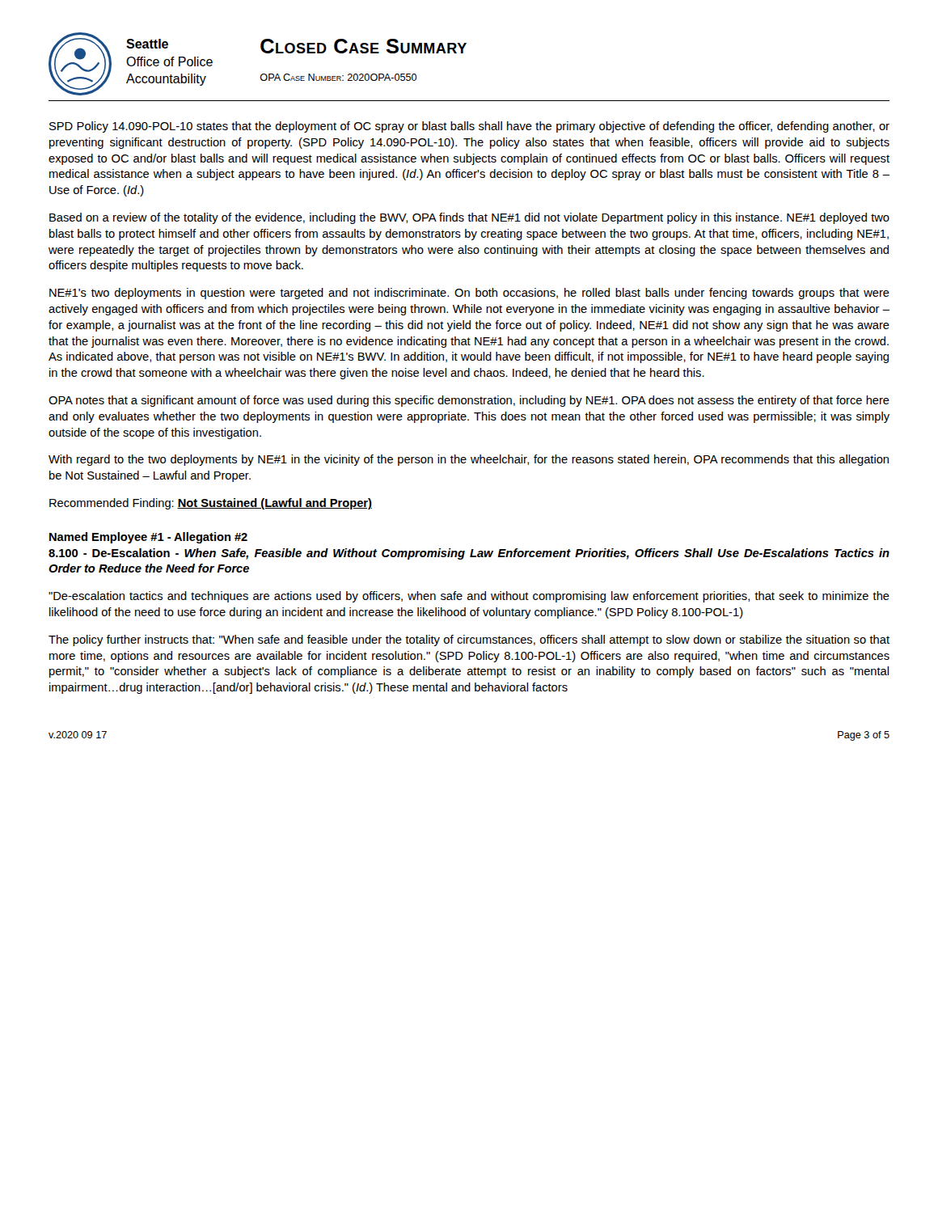Seattle
Office of Police
Accountability
Closed Case Summary
OPA Case Number: 2020OPA-0550
SPD Policy 14.090-POL-10 states that the deployment of OC spray or blast balls shall have the primary objective of defending the officer, defending another, or preventing significant destruction of property. (SPD Policy 14.090-POL-10). The policy also states that when feasible, officers will provide aid to subjects exposed to OC and/or blast balls and will request medical assistance when subjects complain of continued effects from OC or blast balls. Officers will request medical assistance when a subject appears to have been injured. (Id.) An officer's decision to deploy OC spray or blast balls must be consistent with Title 8 – Use of Force. (Id.)
Based on a review of the totality of the evidence, including the BWV, OPA finds that NE#1 did not violate Department policy in this instance. NE#1 deployed two blast balls to protect himself and other officers from assaults by demonstrators by creating space between the two groups. At that time, officers, including NE#1, were repeatedly the target of projectiles thrown by demonstrators who were also continuing with their attempts at closing the space between themselves and officers despite multiples requests to move back.
NE#1's two deployments in question were targeted and not indiscriminate. On both occasions, he rolled blast balls under fencing towards groups that were actively engaged with officers and from which projectiles were being thrown. While not everyone in the immediate vicinity was engaging in assaultive behavior – for example, a journalist was at the front of the line recording – this did not yield the force out of policy. Indeed, NE#1 did not show any sign that he was aware that the journalist was even there. Moreover, there is no evidence indicating that NE#1 had any concept that a person in a wheelchair was present in the crowd. As indicated above, that person was not visible on NE#1's BWV. In addition, it would have been difficult, if not impossible, for NE#1 to have heard people saying in the crowd that someone with a wheelchair was there given the noise level and chaos. Indeed, he denied that he heard this.
OPA notes that a significant amount of force was used during this specific demonstration, including by NE#1. OPA does not assess the entirety of that force here and only evaluates whether the two deployments in question were appropriate. This does not mean that the other forced used was permissible; it was simply outside of the scope of this investigation.
With regard to the two deployments by NE#1 in the vicinity of the person in the wheelchair, for the reasons stated herein, OPA recommends that this allegation be Not Sustained – Lawful and Proper.
Recommended Finding: Not Sustained (Lawful and Proper)
Named Employee #1 - Allegation #2
8.100 - De-Escalation - When Safe, Feasible and Without Compromising Law Enforcement Priorities, Officers Shall Use De-Escalations Tactics in Order to Reduce the Need for Force
"De-escalation tactics and techniques are actions used by officers, when safe and without compromising law enforcement priorities, that seek to minimize the likelihood of the need to use force during an incident and increase the likelihood of voluntary compliance." (SPD Policy 8.100-POL-1)
The policy further instructs that: "When safe and feasible under the totality of circumstances, officers shall attempt to slow down or stabilize the situation so that more time, options and resources are available for incident resolution." (SPD Policy 8.100-POL-1) Officers are also required, "when time and circumstances permit," to "consider whether a subject's lack of compliance is a deliberate attempt to resist or an inability to comply based on factors" such as "mental impairment…drug interaction…[and/or] behavioral crisis." (Id.) These mental and behavioral factors
v.2020 09 17
Page 3 of 5